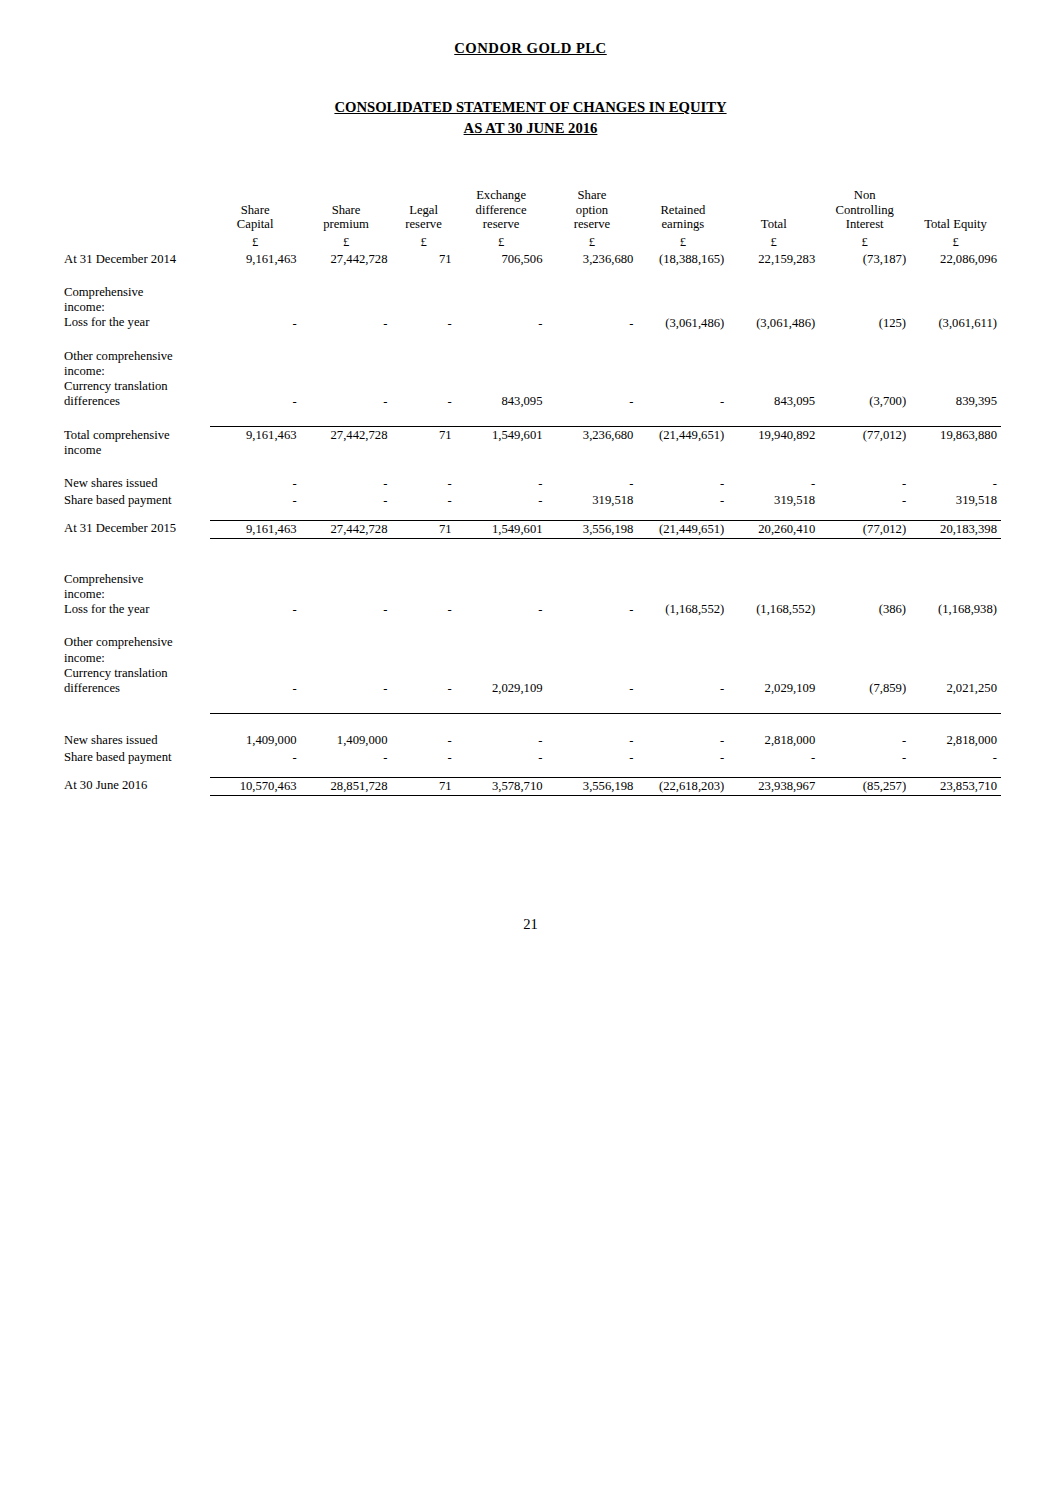CONDOR GOLD PLC
CONSOLIDATED STATEMENT OF CHANGES IN EQUITY
AS AT 30 JUNE 2016
| | Share Capital | Share premium | Legal reserve | Exchange difference reserve | Share option reserve | Retained earnings | Total | Non Controlling Interest | Total Equity |
| --- | --- | --- | --- | --- | --- | --- | --- | --- | --- |
| | £ | £ | £ | £ | £ | £ | £ | £ | £ |
| At 31 December 2014 | 9,161,463 | 27,442,728 | 71 | 706,506 | 3,236,680 | (18,388,165) | 22,159,283 | (73,187) | 22,086,096 |
| Comprehensive income: Loss for the year | - | - | - | - | - | (3,061,486) | (3,061,486) | (125) | (3,061,611) |
| Other comprehensive income: Currency translation differences | - | - | - | 843,095 | - | - | 843,095 | (3,700) | 839,395 |
| Total comprehensive income | 9,161,463 | 27,442,728 | 71 | 1,549,601 | 3,236,680 | (21,449,651) | 19,940,892 | (77,012) | 19,863,880 |
| New shares issued | - | - | - | - | - | - | - | - | - |
| Share based payment | - | - | - | - | 319,518 | - | 319,518 | - | 319,518 |
| At 31 December 2015 | 9,161,463 | 27,442,728 | 71 | 1,549,601 | 3,556,198 | (21,449,651) | 20,260,410 | (77,012) | 20,183,398 |
| Comprehensive income: Loss for the year | - | - | - | - | - | (1,168,552) | (1,168,552) | (386) | (1,168,938) |
| Other comprehensive income: Currency translation differences | - | - | - | 2,029,109 | - | - | 2,029,109 | (7,859) | 2,021,250 |
| New shares issued | 1,409,000 | 1,409,000 | - | - | - | - | 2,818,000 | - | 2,818,000 |
| Share based payment | - | - | - | - | - | - | - | - | - |
| At 30 June 2016 | 10,570,463 | 28,851,728 | 71 | 3,578,710 | 3,556,198 | (22,618,203) | 23,938,967 | (85,257) | 23,853,710 |
21